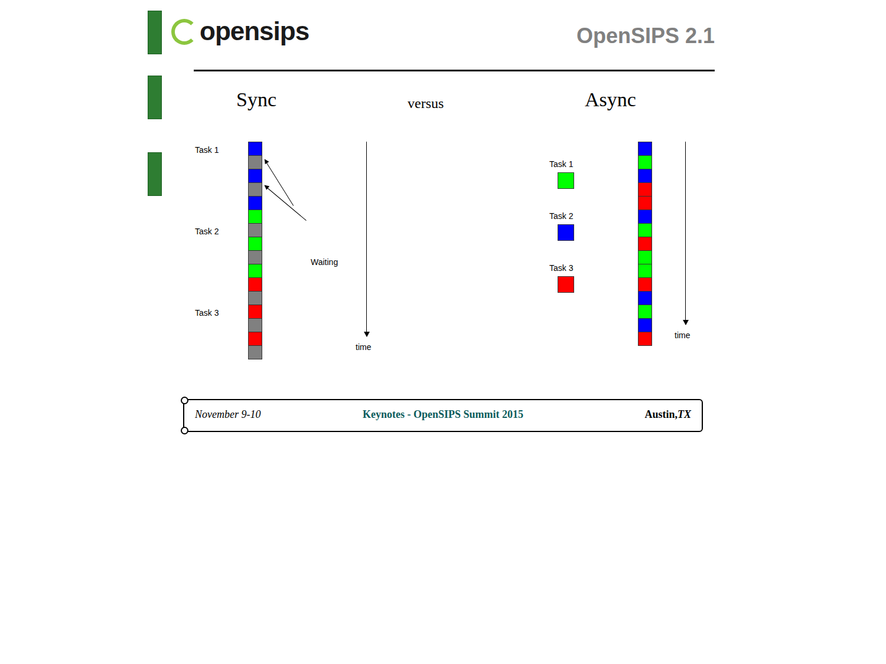opensips
OpenSIPS 2.1
Sync
versus
Async
Task 1
Task 2
Task 3
Waiting
time
Task 1
Task 2
Task 3
time
November 9-10
Keynotes - OpenSIPS Summit 2015
Austin,TX